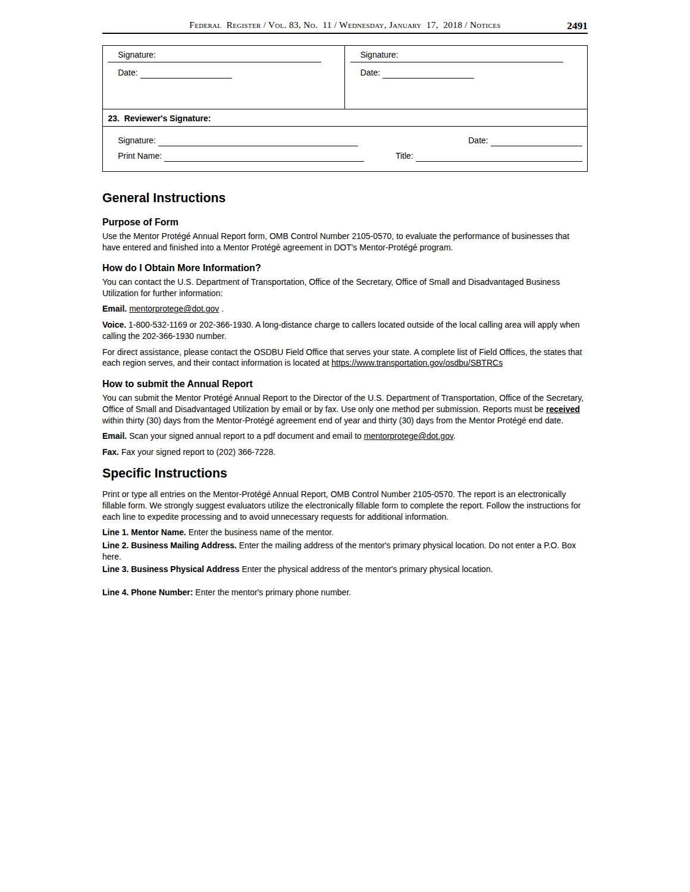Federal Register / Vol. 83, No. 11 / Wednesday, January 17, 2018 / Notices
2491
| Signature: Date: | Signature: Date: |
| 23. Reviewer's Signature: |
| Signature: Date: Print Name: Title: |
General Instructions
Purpose of Form
Use the Mentor Protégé Annual Report form, OMB Control Number 2105-0570, to evaluate the performance of businesses that have entered and finished into a Mentor Protégé agreement in DOT's Mentor-Protégé program.
How do I Obtain More Information?
You can contact the U.S. Department of Transportation, Office of the Secretary, Office of Small and Disadvantaged Business Utilization for further information:
Email. mentorprotege@dot.gov .
Voice. 1-800-532-1169 or 202-366-1930. A long-distance charge to callers located outside of the local calling area will apply when calling the 202-366-1930 number.
For direct assistance, please contact the OSDBU Field Office that serves your state. A complete list of Field Offices, the states that each region serves, and their contact information is located at https://www.transportation.gov/osdbu/SBTRCs
How to submit the Annual Report
You can submit the Mentor Protégé Annual Report to the Director of the U.S. Department of Transportation, Office of the Secretary, Office of Small and Disadvantaged Utilization by email or by fax. Use only one method per submission. Reports must be received within thirty (30) days from the Mentor-Protégé agreement end of year and thirty (30) days from the Mentor Protégé end date.
Email. Scan your signed annual report to a pdf document and email to mentorprotege@dot.gov.
Fax. Fax your signed report to (202) 366-7228.
Specific Instructions
Print or type all entries on the Mentor-Protégé Annual Report, OMB Control Number 2105-0570. The report is an electronically fillable form. We strongly suggest evaluators utilize the electronically fillable form to complete the report. Follow the instructions for each line to expedite processing and to avoid unnecessary requests for additional information.
Line 1. Mentor Name. Enter the business name of the mentor.
Line 2. Business Mailing Address. Enter the mailing address of the mentor's primary physical location. Do not enter a P.O. Box here.
Line 3. Business Physical Address Enter the physical address of the mentor's primary physical location.
Line 4. Phone Number: Enter the mentor's primary phone number.